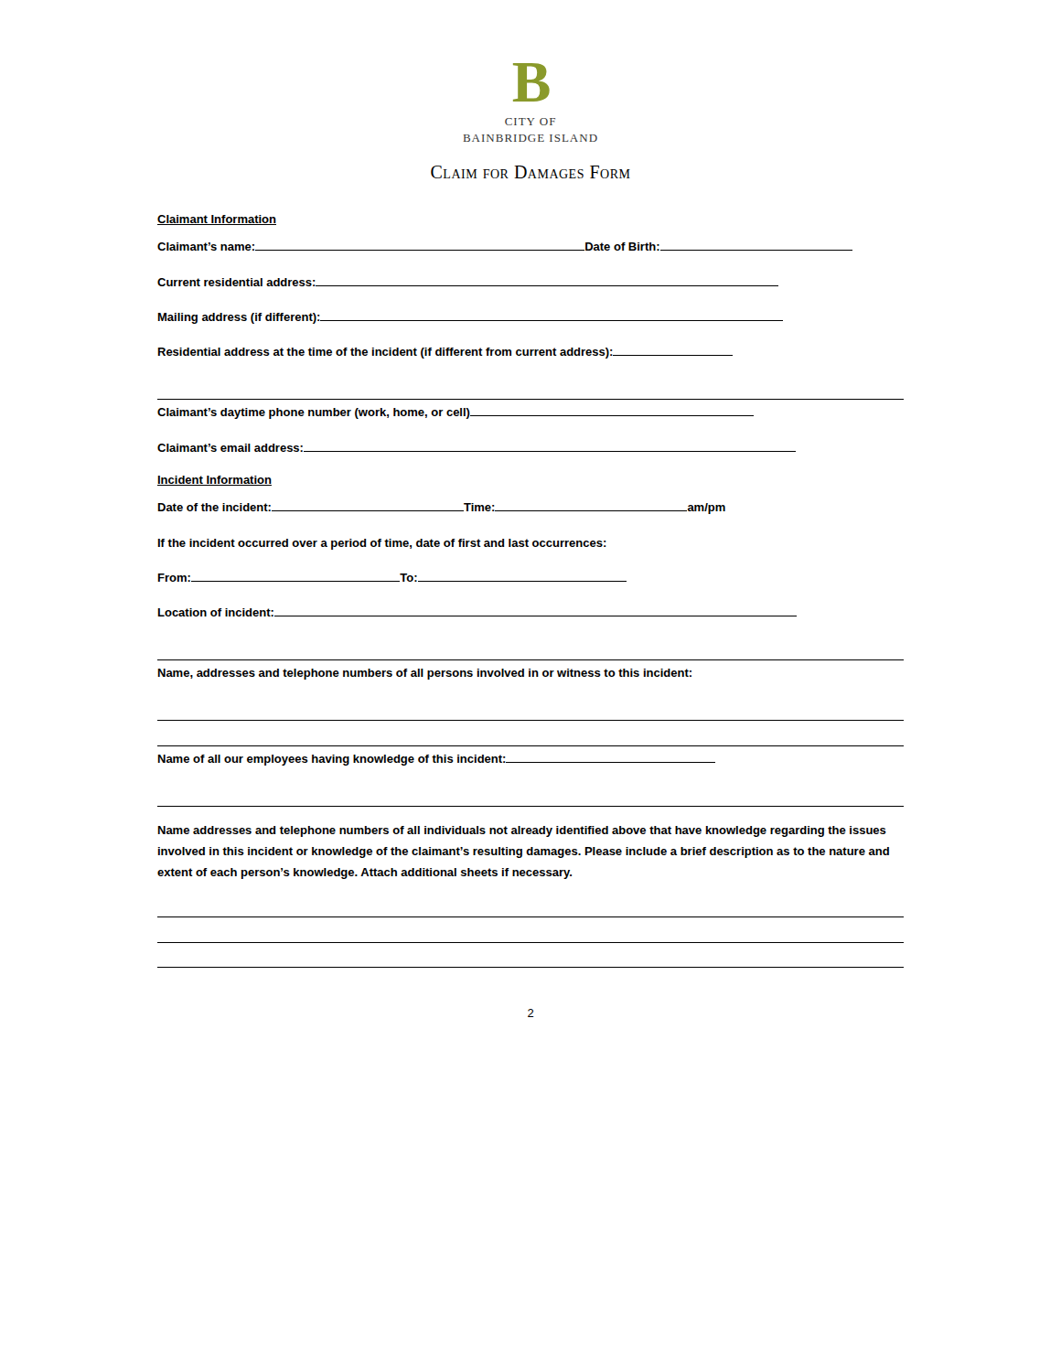B
CITY OF
BAINBRIDGE ISLAND
Claim for Damages Form
Claimant Information
Claimant’s name: Date of Birth:
Current residential address:
Mailing address (if different):
Residential address at the time of the incident (if different from current address):
Claimant’s daytime phone number (work, home, or cell)
Claimant’s email address:
Incident Information
Date of the incident: Time: am/pm
If the incident occurred over a period of time, date of first and last occurrences:
From: To:
Location of incident:
Name, addresses and telephone numbers of all persons involved in or witness to this incident:
Name of all our employees having knowledge of this incident:
Name addresses and telephone numbers of all individuals not already identified above that have knowledge regarding the issues involved in this incident or knowledge of the claimant’s resulting damages. Please include a brief description as to the nature and extent of each person’s knowledge. Attach additional sheets if necessary.
2